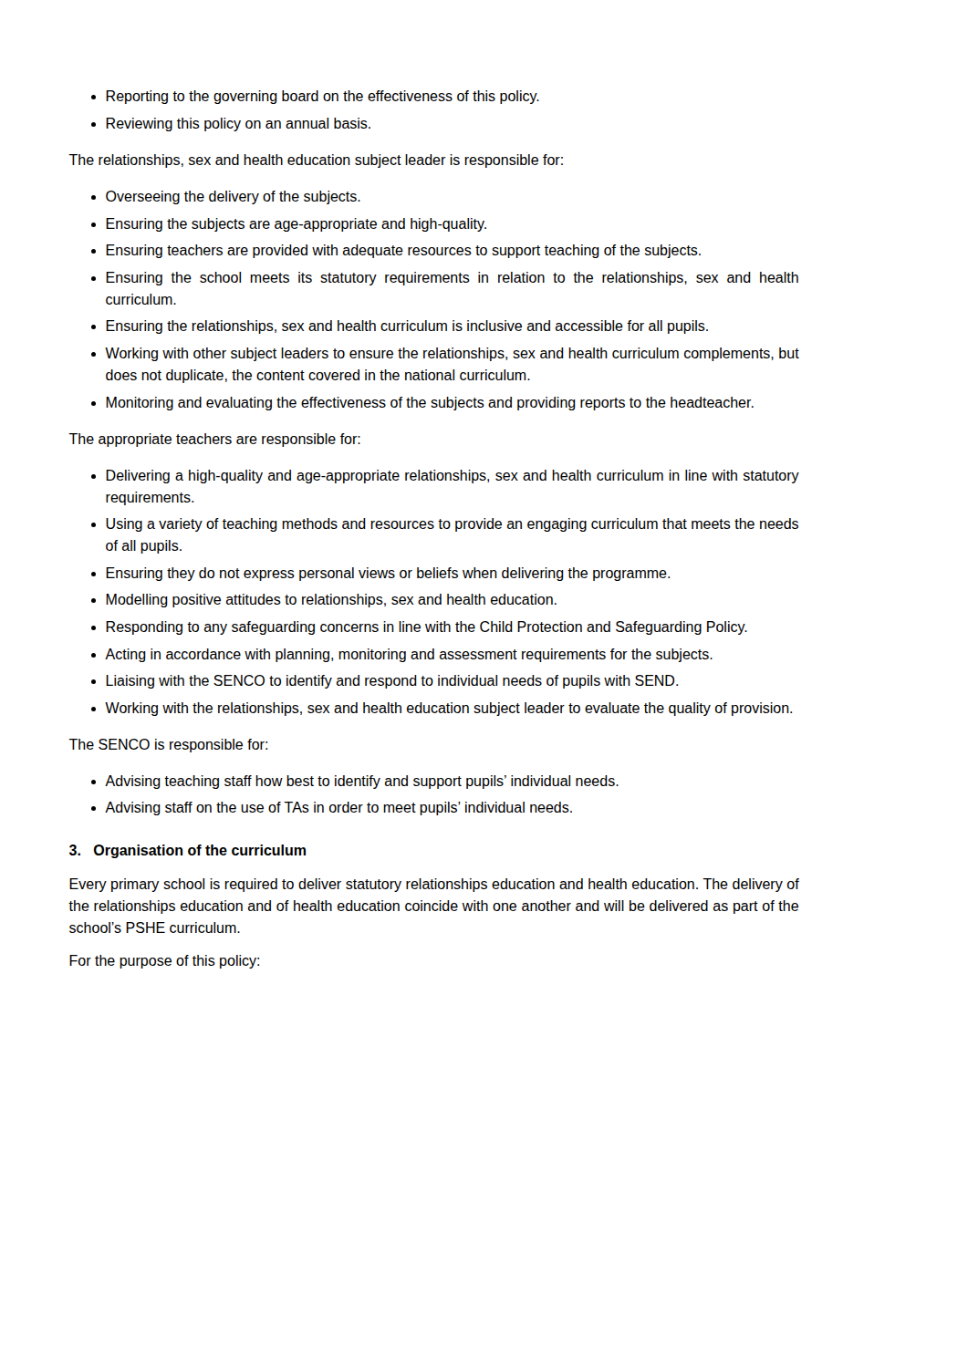Reporting to the governing board on the effectiveness of this policy.
Reviewing this policy on an annual basis.
The relationships, sex and health education subject leader is responsible for:
Overseeing the delivery of the subjects.
Ensuring the subjects are age-appropriate and high-quality.
Ensuring teachers are provided with adequate resources to support teaching of the subjects.
Ensuring the school meets its statutory requirements in relation to the relationships, sex and health curriculum.
Ensuring the relationships, sex and health curriculum is inclusive and accessible for all pupils.
Working with other subject leaders to ensure the relationships, sex and health curriculum complements, but does not duplicate, the content covered in the national curriculum.
Monitoring and evaluating the effectiveness of the subjects and providing reports to the headteacher.
The appropriate teachers are responsible for:
Delivering a high-quality and age-appropriate relationships, sex and health curriculum in line with statutory requirements.
Using a variety of teaching methods and resources to provide an engaging curriculum that meets the needs of all pupils.
Ensuring they do not express personal views or beliefs when delivering the programme.
Modelling positive attitudes to relationships, sex and health education.
Responding to any safeguarding concerns in line with the Child Protection and Safeguarding Policy.
Acting in accordance with planning, monitoring and assessment requirements for the subjects.
Liaising with the SENCO to identify and respond to individual needs of pupils with SEND.
Working with the relationships, sex and health education subject leader to evaluate the quality of provision.
The SENCO is responsible for:
Advising teaching staff how best to identify and support pupils’ individual needs.
Advising staff on the use of TAs in order to meet pupils’ individual needs.
3. Organisation of the curriculum
Every primary school is required to deliver statutory relationships education and health education. The delivery of the relationships education and of health education coincide with one another and will be delivered as part of the school’s PSHE curriculum.
For the purpose of this policy: